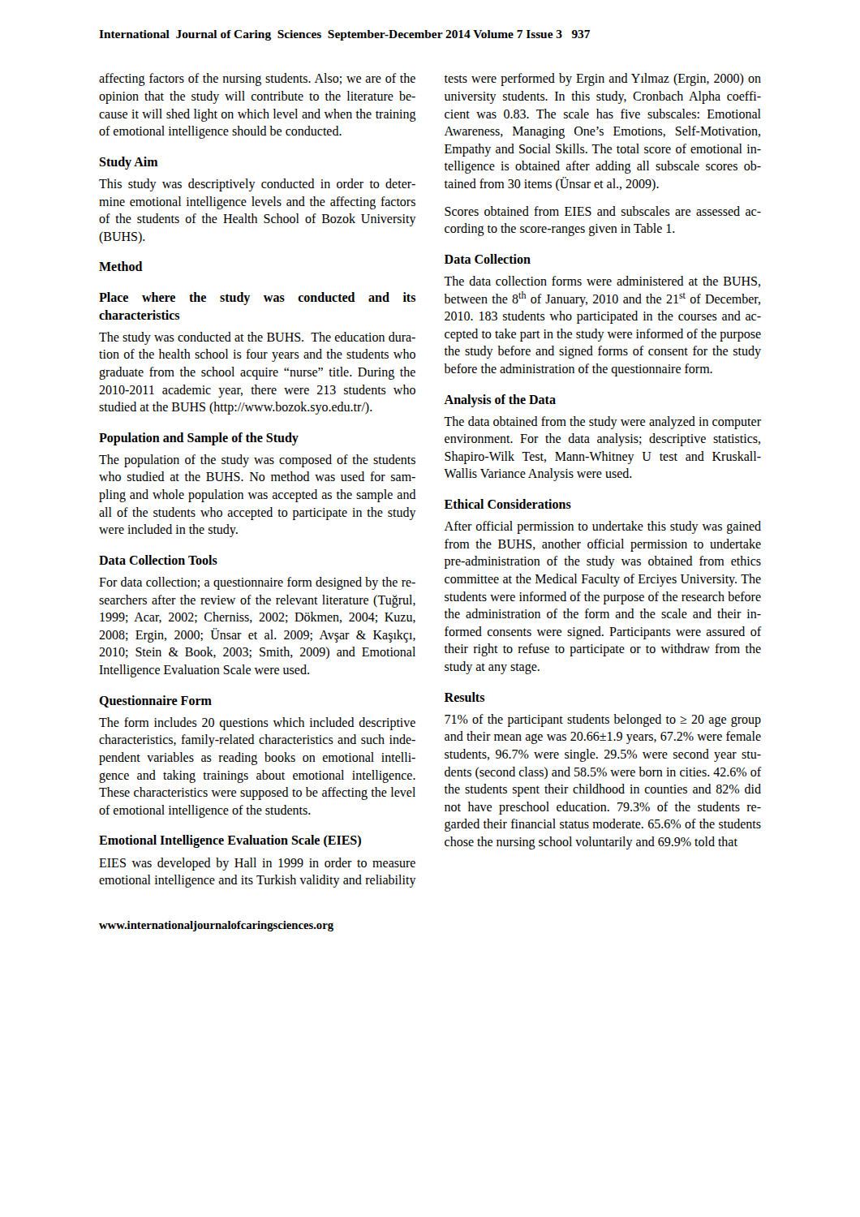International Journal of Caring Sciences September-December 2014 Volume 7 Issue 3 937
affecting factors of the nursing students. Also; we are of the opinion that the study will contribute to the literature because it will shed light on which level and when the training of emotional intelligence should be conducted.
Study Aim
This study was descriptively conducted in order to determine emotional intelligence levels and the affecting factors of the students of the Health School of Bozok University (BUHS).
Method
Place where the study was conducted and its characteristics
The study was conducted at the BUHS. The education duration of the health school is four years and the students who graduate from the school acquire “nurse” title. During the 2010-2011 academic year, there were 213 students who studied at the BUHS (http://www.bozok.syo.edu.tr/).
Population and Sample of the Study
The population of the study was composed of the students who studied at the BUHS. No method was used for sampling and whole population was accepted as the sample and all of the students who accepted to participate in the study were included in the study.
Data Collection Tools
For data collection; a questionnaire form designed by the researchers after the review of the relevant literature (Tuğrul, 1999; Acar, 2002; Cherniss, 2002; Dökmen, 2004; Kuzu, 2008; Ergin, 2000; Ünsar et al. 2009; Avşar & Kaşıkçı, 2010; Stein & Book, 2003; Smith, 2009) and Emotional Intelligence Evaluation Scale were used.
Questionnaire Form
The form includes 20 questions which included descriptive characteristics, family-related characteristics and such independent variables as reading books on emotional intelligence and taking trainings about emotional intelligence. These characteristics were supposed to be affecting the level of emotional intelligence of the students.
Emotional Intelligence Evaluation Scale (EIES)
EIES was developed by Hall in 1999 in order to measure emotional intelligence and its Turkish validity and reliability tests were performed by Ergin and Yılmaz (Ergin, 2000) on university students. In this study, Cronbach Alpha coefficient was 0.83. The scale has five subscales: Emotional Awareness, Managing One’s Emotions, Self-Motivation, Empathy and Social Skills. The total score of emotional intelligence is obtained after adding all subscale scores obtained from 30 items (Ünsar et al., 2009).
Scores obtained from EIES and subscales are assessed according to the score-ranges given in Table 1.
Data Collection
The data collection forms were administered at the BUHS, between the 8th of January, 2010 and the 21st of December, 2010. 183 students who participated in the courses and accepted to take part in the study were informed of the purpose the study before and signed forms of consent for the study before the administration of the questionnaire form.
Analysis of the Data
The data obtained from the study were analyzed in computer environment. For the data analysis; descriptive statistics, Shapiro-Wilk Test, Mann-Whitney U test and Kruskall-Wallis Variance Analysis were used.
Ethical Considerations
After official permission to undertake this study was gained from the BUHS, another official permission to undertake pre-administration of the study was obtained from ethics committee at the Medical Faculty of Erciyes University. The students were informed of the purpose of the research before the administration of the form and the scale and their informed consents were signed. Participants were assured of their right to refuse to participate or to withdraw from the study at any stage.
Results
71% of the participant students belonged to ≥ 20 age group and their mean age was 20.66±1.9 years, 67.2% were female students, 96.7% were single. 29.5% were second year students (second class) and 58.5% were born in cities. 42.6% of the students spent their childhood in counties and 82% did not have preschool education. 79.3% of the students regarded their financial status moderate. 65.6% of the students chose the nursing school voluntarily and 69.9% told that
www.internationaljournalofcaringsciences.org